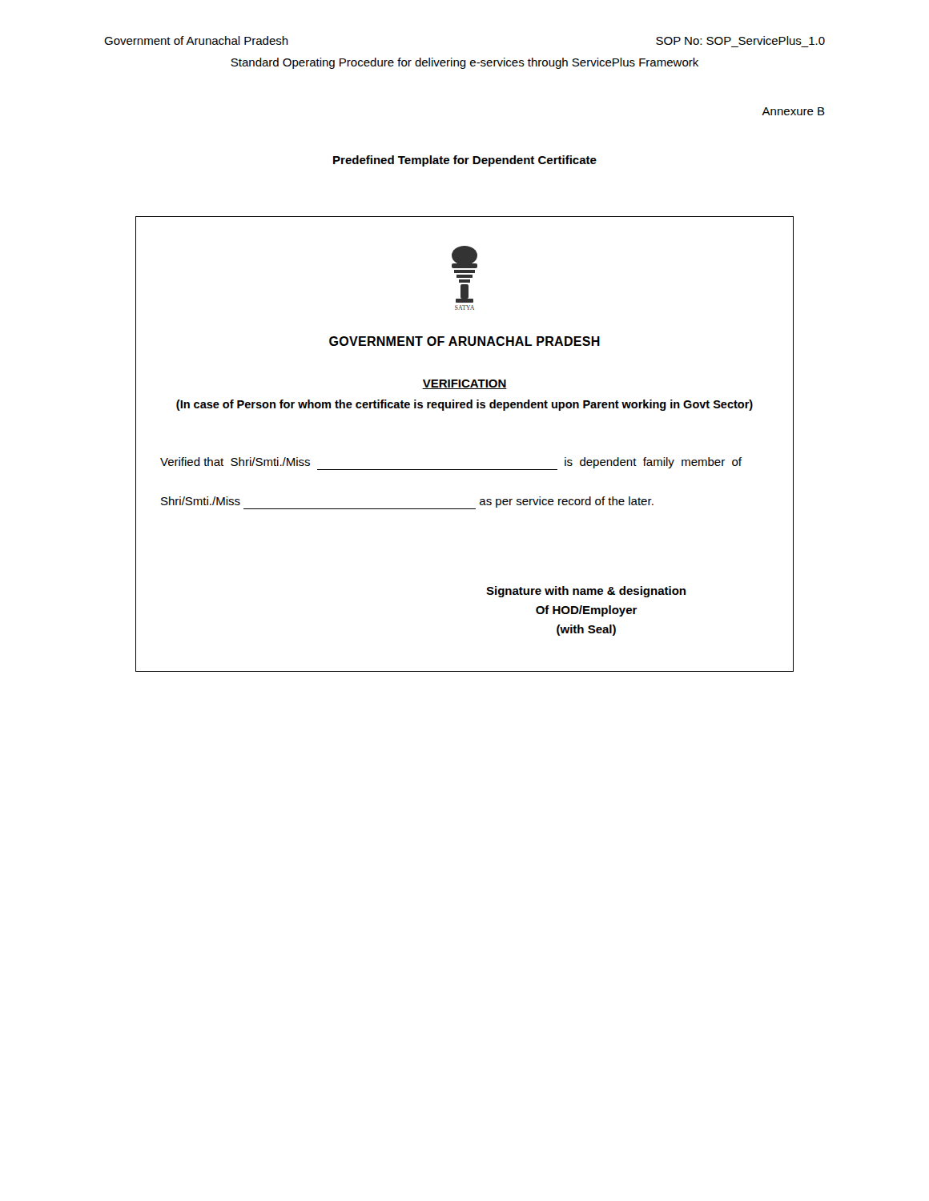Government of Arunachal Pradesh
SOP No: SOP_ServicePlus_1.0
Standard Operating Procedure for delivering e-services through ServicePlus Framework
Annexure B
Predefined Template for Dependent Certificate
GOVERNMENT OF ARUNACHAL PRADESH
VERIFICATION
(In case of Person for whom the certificate is required is dependent upon Parent working in Govt Sector)
Verified that Shri/Smti./Miss is dependent family member of
Shri/Smti./Miss as per service record of the later.
Signature with name & designation
Of HOD/Employer
(with Seal)